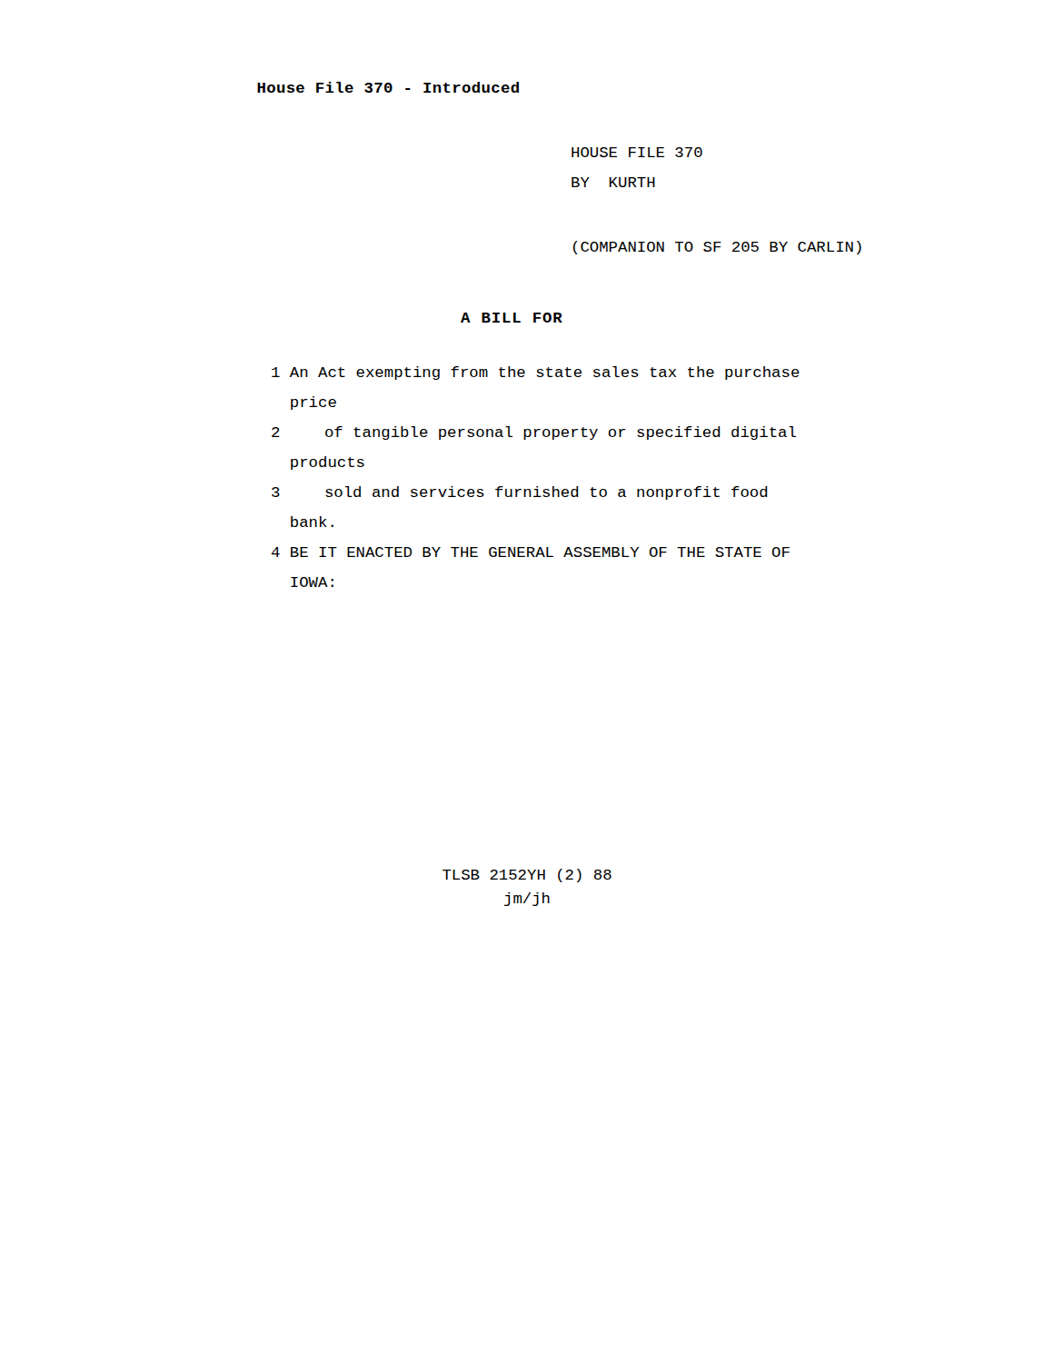House File 370 - Introduced
HOUSE FILE 370
BY KURTH
(COMPANION TO SF 205 BY CARLIN)
A BILL FOR
1 An Act exempting from the state sales tax the purchase price
2 of tangible personal property or specified digital products
3 sold and services furnished to a nonprofit food bank.
4 BE IT ENACTED BY THE GENERAL ASSEMBLY OF THE STATE OF IOWA:
TLSB 2152YH (2) 88
jm/jh